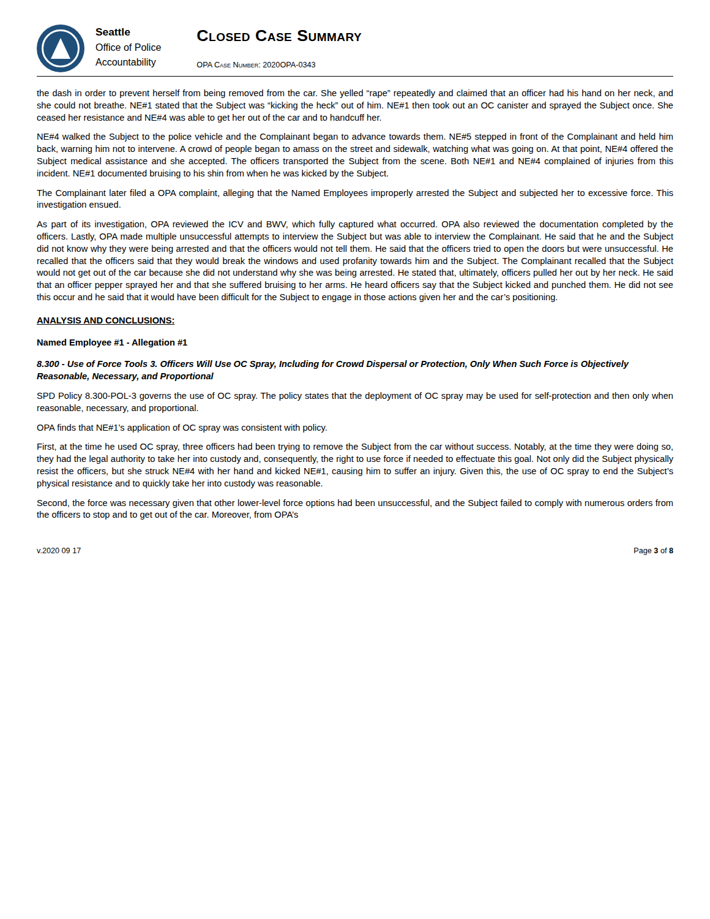Seattle
Office of Police
Accountability
Closed Case Summary
OPA Case Number: 2020OPA-0343
the dash in order to prevent herself from being removed from the car. She yelled “rape” repeatedly and claimed that an officer had his hand on her neck, and she could not breathe. NE#1 stated that the Subject was “kicking the heck” out of him. NE#1 then took out an OC canister and sprayed the Subject once. She ceased her resistance and NE#4 was able to get her out of the car and to handcuff her.
NE#4 walked the Subject to the police vehicle and the Complainant began to advance towards them. NE#5 stepped in front of the Complainant and held him back, warning him not to intervene. A crowd of people began to amass on the street and sidewalk, watching what was going on. At that point, NE#4 offered the Subject medical assistance and she accepted. The officers transported the Subject from the scene. Both NE#1 and NE#4 complained of injuries from this incident. NE#1 documented bruising to his shin from when he was kicked by the Subject.
The Complainant later filed a OPA complaint, alleging that the Named Employees improperly arrested the Subject and subjected her to excessive force. This investigation ensued.
As part of its investigation, OPA reviewed the ICV and BWV, which fully captured what occurred. OPA also reviewed the documentation completed by the officers. Lastly, OPA made multiple unsuccessful attempts to interview the Subject but was able to interview the Complainant. He said that he and the Subject did not know why they were being arrested and that the officers would not tell them. He said that the officers tried to open the doors but were unsuccessful. He recalled that the officers said that they would break the windows and used profanity towards him and the Subject. The Complainant recalled that the Subject would not get out of the car because she did not understand why she was being arrested. He stated that, ultimately, officers pulled her out by her neck. He said that an officer pepper sprayed her and that she suffered bruising to her arms. He heard officers say that the Subject kicked and punched them. He did not see this occur and he said that it would have been difficult for the Subject to engage in those actions given her and the car’s positioning.
ANALYSIS AND CONCLUSIONS:
Named Employee #1 - Allegation #1
8.300 - Use of Force Tools 3. Officers Will Use OC Spray, Including for Crowd Dispersal or Protection, Only When Such Force is Objectively Reasonable, Necessary, and Proportional
SPD Policy 8.300-POL-3 governs the use of OC spray. The policy states that the deployment of OC spray may be used for self-protection and then only when reasonable, necessary, and proportional.
OPA finds that NE#1’s application of OC spray was consistent with policy.
First, at the time he used OC spray, three officers had been trying to remove the Subject from the car without success. Notably, at the time they were doing so, they had the legal authority to take her into custody and, consequently, the right to use force if needed to effectuate this goal. Not only did the Subject physically resist the officers, but she struck NE#4 with her hand and kicked NE#1, causing him to suffer an injury. Given this, the use of OC spray to end the Subject’s physical resistance and to quickly take her into custody was reasonable.
Second, the force was necessary given that other lower-level force options had been unsuccessful, and the Subject failed to comply with numerous orders from the officers to stop and to get out of the car. Moreover, from OPA’s
v.2020 09 17
Page 3 of 8